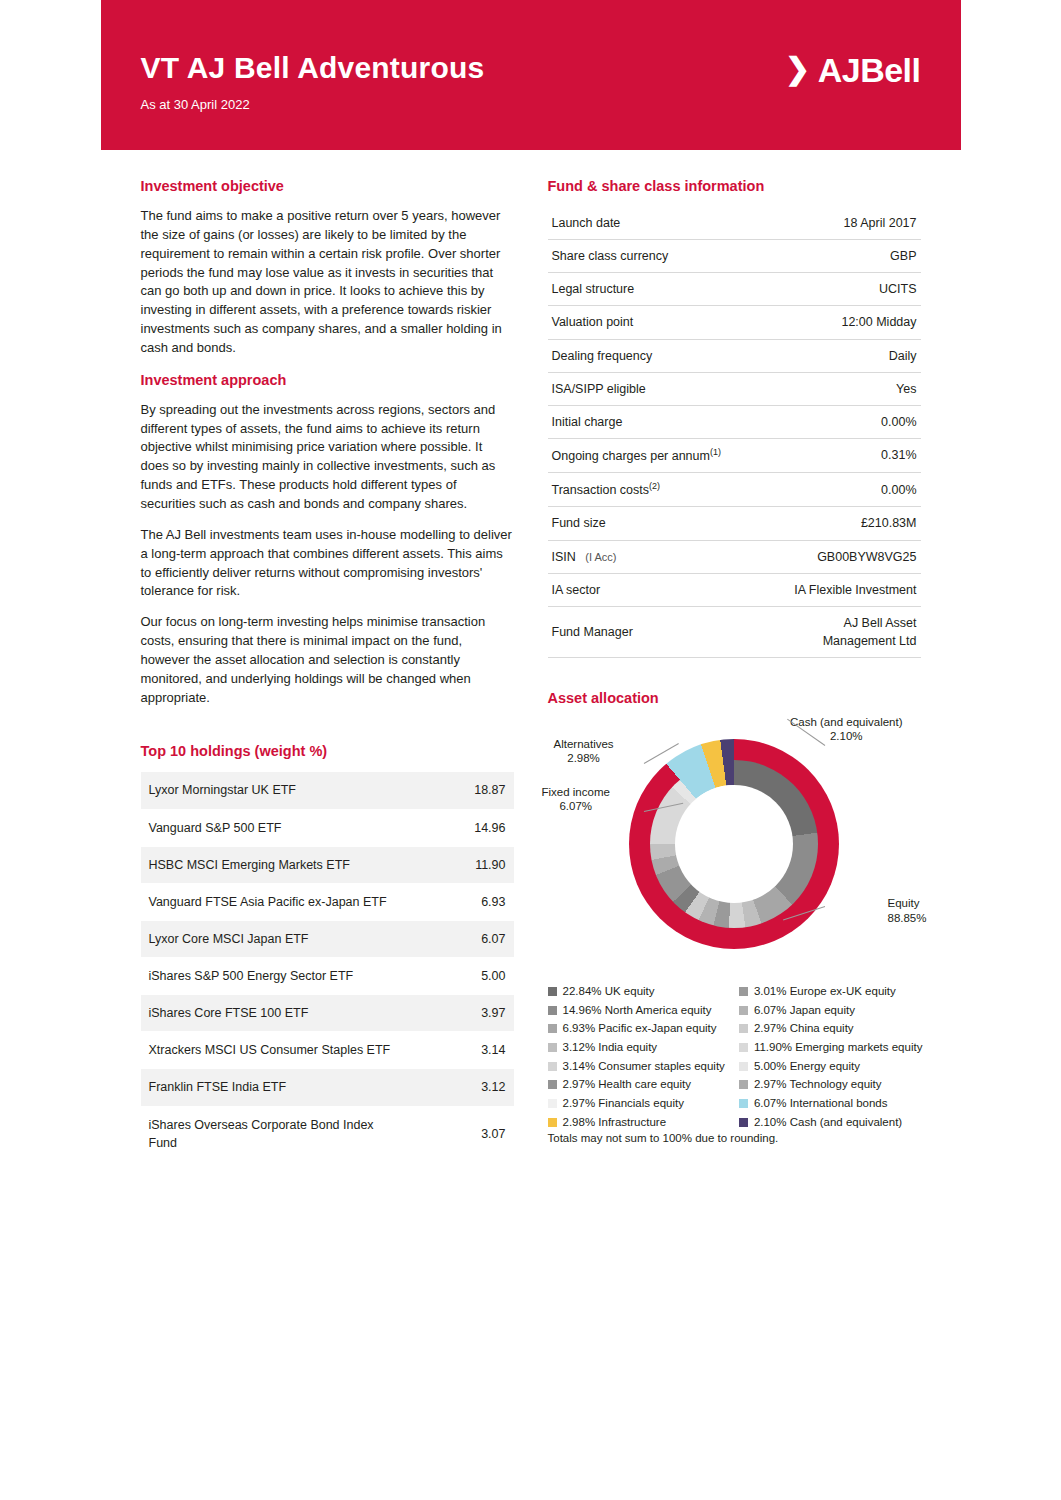VT AJ Bell Adventurous
As at 30 April 2022
❯AJBell
Investment objective
The fund aims to make a positive return over 5 years, however the size of gains (or losses) are likely to be limited by the requirement to remain within a certain risk profile. Over shorter periods the fund may lose value as it invests in securities that can go both up and down in price. It looks to achieve this by investing in different assets, with a preference towards riskier investments such as company shares, and a smaller holding in cash and bonds.
Investment approach
By spreading out the investments across regions, sectors and different types of assets, the fund aims to achieve its return objective whilst minimising price variation where possible. It does so by investing mainly in collective investments, such as funds and ETFs. These products hold different types of securities such as cash and bonds and company shares.
The AJ Bell investments team uses in-house modelling to deliver a long-term approach that combines different assets. This aims to efficiently deliver returns without compromising investors' tolerance for risk.
Our focus on long-term investing helps minimise transaction costs, ensuring that there is minimal impact on the fund, however the asset allocation and selection is constantly monitored, and underlying holdings will be changed when appropriate.
Top 10 holdings (weight %)
| Lyxor Morningstar UK ETF | 18.87 |
| Vanguard S&P 500 ETF | 14.96 |
| HSBC MSCI Emerging Markets ETF | 11.90 |
| Vanguard FTSE Asia Pacific ex-Japan ETF | 6.93 |
| Lyxor Core MSCI Japan ETF | 6.07 |
| iShares S&P 500 Energy Sector ETF | 5.00 |
| iShares Core FTSE 100 ETF | 3.97 |
| Xtrackers MSCI US Consumer Staples ETF | 3.14 |
| Franklin FTSE India ETF | 3.12 |
| iShares Overseas Corporate Bond Index Fund | 3.07 |
Fund & share class information
| Launch date | 18 April 2017 |
| Share class currency | GBP |
| Legal structure | UCITS |
| Valuation point | 12:00 Midday |
| Dealing frequency | Daily |
| ISA/SIPP eligible | Yes |
| Initial charge | 0.00% |
| Ongoing charges per annum (1) | 0.31% |
| Transaction costs (2) | 0.00% |
| Fund size | £210.83M |
| ISIN (I Acc) | GB00BYW8VG25 |
| IA sector | IA Flexible Investment |
| Fund Manager | AJ Bell Asset Management Ltd |
Asset allocation
Cash (and equivalent)
2.10%
Alternatives
2.98%
Fixed income
6.07%
Equity
88.85%
22.84% UK equity
3.01% Europe ex-UK equity
14.96% North America equity
6.07% Japan equity
6.93% Pacific ex-Japan equity
2.97% China equity
3.12% India equity
11.90% Emerging markets equity
3.14% Consumer staples equity
5.00% Energy equity
2.97% Health care equity
2.97% Technology equity
2.97% Financials equity
6.07% International bonds
2.98% Infrastructure
2.10% Cash (and equivalent)
Totals may not sum to 100% due to rounding.